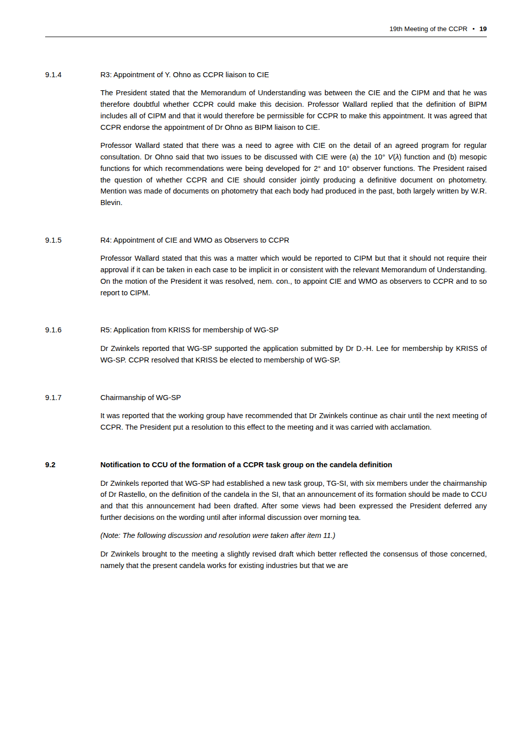19th Meeting of the CCPR ▪ 19
9.1.4
R3: Appointment of Y. Ohno as CCPR liaison to CIE
The President stated that the Memorandum of Understanding was between the CIE and the CIPM and that he was therefore doubtful whether CCPR could make this decision. Professor Wallard replied that the definition of BIPM includes all of CIPM and that it would therefore be permissible for CCPR to make this appointment. It was agreed that CCPR endorse the appointment of Dr Ohno as BIPM liaison to CIE.
Professor Wallard stated that there was a need to agree with CIE on the detail of an agreed program for regular consultation. Dr Ohno said that two issues to be discussed with CIE were (a) the 10° V(λ) function and (b) mesopic functions for which recommendations were being developed for 2° and 10° observer functions. The President raised the question of whether CCPR and CIE should consider jointly producing a definitive document on photometry. Mention was made of documents on photometry that each body had produced in the past, both largely written by W.R. Blevin.
9.1.5
R4: Appointment of CIE and WMO as Observers to CCPR
Professor Wallard stated that this was a matter which would be reported to CIPM but that it should not require their approval if it can be taken in each case to be implicit in or consistent with the relevant Memorandum of Understanding. On the motion of the President it was resolved, nem. con., to appoint CIE and WMO as observers to CCPR and to so report to CIPM.
9.1.6
R5: Application from KRISS for membership of WG-SP
Dr Zwinkels reported that WG-SP supported the application submitted by Dr D.-H. Lee for membership by KRISS of WG-SP. CCPR resolved that KRISS be elected to membership of WG-SP.
9.1.7
Chairmanship of WG-SP
It was reported that the working group have recommended that Dr Zwinkels continue as chair until the next meeting of CCPR. The President put a resolution to this effect to the meeting and it was carried with acclamation.
9.2
Notification to CCU of the formation of a CCPR task group on the candela definition
Dr Zwinkels reported that WG-SP had established a new task group, TG-SI, with six members under the chairmanship of Dr Rastello, on the definition of the candela in the SI, that an announcement of its formation should be made to CCU and that this announcement had been drafted. After some views had been expressed the President deferred any further decisions on the wording until after informal discussion over morning tea.
(Note: The following discussion and resolution were taken after item 11.)
Dr Zwinkels brought to the meeting a slightly revised draft which better reflected the consensus of those concerned, namely that the present candela works for existing industries but that we are